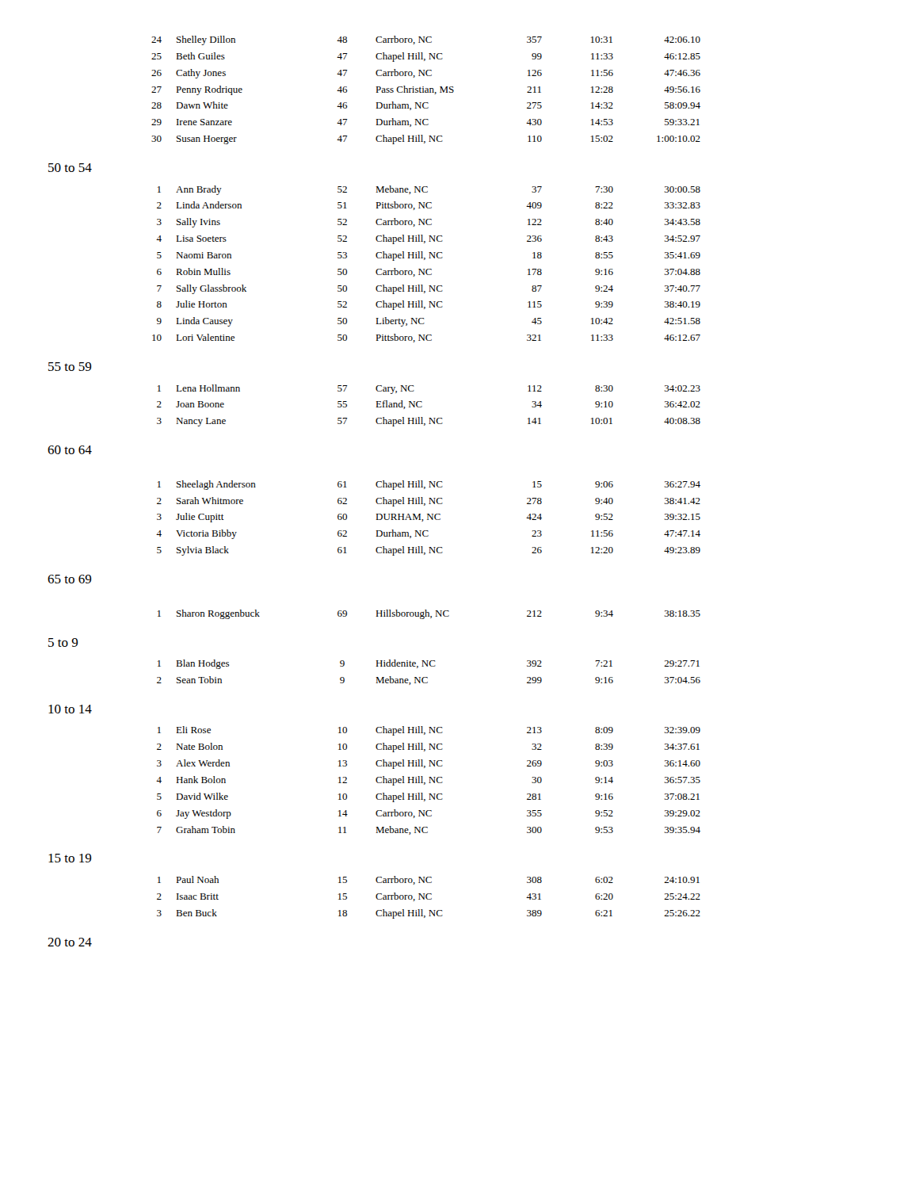| 24 | Shelley Dillon | 48 | Carrboro, NC | 357 | 10:31 | 42:06.10 |
| 25 | Beth Guiles | 47 | Chapel Hill, NC | 99 | 11:33 | 46:12.85 |
| 26 | Cathy Jones | 47 | Carrboro, NC | 126 | 11:56 | 47:46.36 |
| 27 | Penny Rodrique | 46 | Pass Christian, MS | 211 | 12:28 | 49:56.16 |
| 28 | Dawn White | 46 | Durham, NC | 275 | 14:32 | 58:09.94 |
| 29 | Irene Sanzare | 47 | Durham, NC | 430 | 14:53 | 59:33.21 |
| 30 | Susan Hoerger | 47 | Chapel Hill, NC | 110 | 15:02 | 1:00:10.02 |
50 to 54
| 1 | Ann Brady | 52 | Mebane, NC | 37 | 7:30 | 30:00.58 |
| 2 | Linda Anderson | 51 | Pittsboro, NC | 409 | 8:22 | 33:32.83 |
| 3 | Sally Ivins | 52 | Carrboro, NC | 122 | 8:40 | 34:43.58 |
| 4 | Lisa Soeters | 52 | Chapel Hill, NC | 236 | 8:43 | 34:52.97 |
| 5 | Naomi Baron | 53 | Chapel Hill, NC | 18 | 8:55 | 35:41.69 |
| 6 | Robin Mullis | 50 | Carrboro, NC | 178 | 9:16 | 37:04.88 |
| 7 | Sally Glassbrook | 50 | Chapel Hill, NC | 87 | 9:24 | 37:40.77 |
| 8 | Julie Horton | 52 | Chapel Hill, NC | 115 | 9:39 | 38:40.19 |
| 9 | Linda Causey | 50 | Liberty, NC | 45 | 10:42 | 42:51.58 |
| 10 | Lori Valentine | 50 | Pittsboro, NC | 321 | 11:33 | 46:12.67 |
55 to 59
| 1 | Lena Hollmann | 57 | Cary, NC | 112 | 8:30 | 34:02.23 |
| 2 | Joan Boone | 55 | Efland, NC | 34 | 9:10 | 36:42.02 |
| 3 | Nancy Lane | 57 | Chapel Hill, NC | 141 | 10:01 | 40:08.38 |
60 to 64
| 1 | Sheelagh Anderson | 61 | Chapel Hill, NC | 15 | 9:06 | 36:27.94 |
| 2 | Sarah Whitmore | 62 | Chapel Hill, NC | 278 | 9:40 | 38:41.42 |
| 3 | Julie Cupitt | 60 | DURHAM, NC | 424 | 9:52 | 39:32.15 |
| 4 | Victoria Bibby | 62 | Durham, NC | 23 | 11:56 | 47:47.14 |
| 5 | Sylvia Black | 61 | Chapel Hill, NC | 26 | 12:20 | 49:23.89 |
65 to 69
| 1 | Sharon Roggenbuck | 69 | Hillsborough, NC | 212 | 9:34 | 38:18.35 |
5 to 9
| 1 | Blan Hodges | 9 | Hiddenite, NC | 392 | 7:21 | 29:27.71 |
| 2 | Sean Tobin | 9 | Mebane, NC | 299 | 9:16 | 37:04.56 |
10 to 14
| 1 | Eli Rose | 10 | Chapel Hill, NC | 213 | 8:09 | 32:39.09 |
| 2 | Nate Bolon | 10 | Chapel Hill, NC | 32 | 8:39 | 34:37.61 |
| 3 | Alex Werden | 13 | Chapel Hill, NC | 269 | 9:03 | 36:14.60 |
| 4 | Hank Bolon | 12 | Chapel Hill, NC | 30 | 9:14 | 36:57.35 |
| 5 | David Wilke | 10 | Chapel Hill, NC | 281 | 9:16 | 37:08.21 |
| 6 | Jay Westdorp | 14 | Carrboro, NC | 355 | 9:52 | 39:29.02 |
| 7 | Graham Tobin | 11 | Mebane, NC | 300 | 9:53 | 39:35.94 |
15 to 19
| 1 | Paul Noah | 15 | Carrboro, NC | 308 | 6:02 | 24:10.91 |
| 2 | Isaac Britt | 15 | Carrboro, NC | 431 | 6:20 | 25:24.22 |
| 3 | Ben Buck | 18 | Chapel Hill, NC | 389 | 6:21 | 25:26.22 |
20 to 24